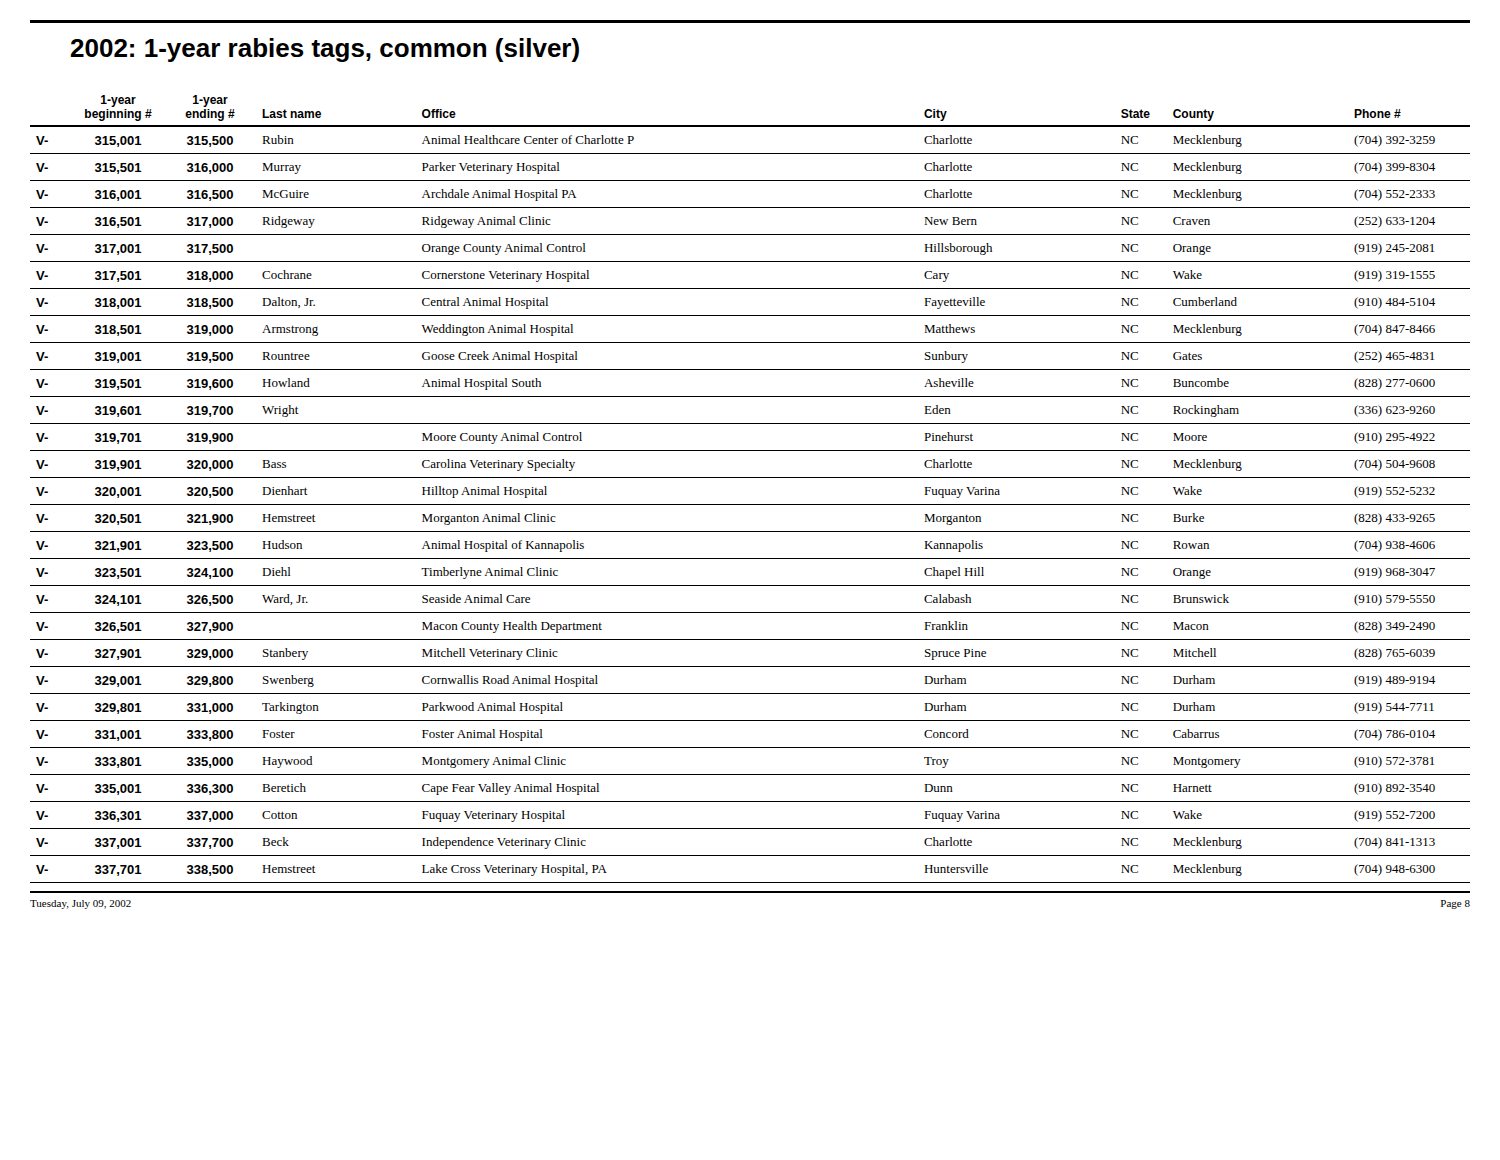2002: 1-year rabies tags, common (silver)
| | 1-year beginning # | 1-year ending # | Last name | Office | City | State | County | Phone # |
| --- | --- | --- | --- | --- | --- | --- | --- | --- |
| V- | 315,001 | 315,500 | Rubin | Animal Healthcare Center of Charlotte P | Charlotte | NC | Mecklenburg | (704) 392-3259 |
| V- | 315,501 | 316,000 | Murray | Parker Veterinary Hospital | Charlotte | NC | Mecklenburg | (704) 399-8304 |
| V- | 316,001 | 316,500 | McGuire | Archdale Animal Hospital PA | Charlotte | NC | Mecklenburg | (704) 552-2333 |
| V- | 316,501 | 317,000 | Ridgeway | Ridgeway Animal Clinic | New Bern | NC | Craven | (252) 633-1204 |
| V- | 317,001 | 317,500 | | Orange County Animal Control | Hillsborough | NC | Orange | (919) 245-2081 |
| V- | 317,501 | 318,000 | Cochrane | Cornerstone Veterinary Hospital | Cary | NC | Wake | (919) 319-1555 |
| V- | 318,001 | 318,500 | Dalton, Jr. | Central Animal Hospital | Fayetteville | NC | Cumberland | (910) 484-5104 |
| V- | 318,501 | 319,000 | Armstrong | Weddington Animal Hospital | Matthews | NC | Mecklenburg | (704) 847-8466 |
| V- | 319,001 | 319,500 | Rountree | Goose Creek Animal Hospital | Sunbury | NC | Gates | (252) 465-4831 |
| V- | 319,501 | 319,600 | Howland | Animal Hospital South | Asheville | NC | Buncombe | (828) 277-0600 |
| V- | 319,601 | 319,700 | Wright | | Eden | NC | Rockingham | (336) 623-9260 |
| V- | 319,701 | 319,900 | | Moore County Animal Control | Pinehurst | NC | Moore | (910) 295-4922 |
| V- | 319,901 | 320,000 | Bass | Carolina Veterinary Specialty | Charlotte | NC | Mecklenburg | (704) 504-9608 |
| V- | 320,001 | 320,500 | Dienhart | Hilltop Animal Hospital | Fuquay Varina | NC | Wake | (919) 552-5232 |
| V- | 320,501 | 321,900 | Hemstreet | Morganton Animal Clinic | Morganton | NC | Burke | (828) 433-9265 |
| V- | 321,901 | 323,500 | Hudson | Animal Hospital of Kannapolis | Kannapolis | NC | Rowan | (704) 938-4606 |
| V- | 323,501 | 324,100 | Diehl | Timberlyne Animal Clinic | Chapel Hill | NC | Orange | (919) 968-3047 |
| V- | 324,101 | 326,500 | Ward, Jr. | Seaside Animal Care | Calabash | NC | Brunswick | (910) 579-5550 |
| V- | 326,501 | 327,900 | | Macon County Health Department | Franklin | NC | Macon | (828) 349-2490 |
| V- | 327,901 | 329,000 | Stanbery | Mitchell Veterinary Clinic | Spruce Pine | NC | Mitchell | (828) 765-6039 |
| V- | 329,001 | 329,800 | Swenberg | Cornwallis Road Animal Hospital | Durham | NC | Durham | (919) 489-9194 |
| V- | 329,801 | 331,000 | Tarkington | Parkwood Animal Hospital | Durham | NC | Durham | (919) 544-7711 |
| V- | 331,001 | 333,800 | Foster | Foster Animal Hospital | Concord | NC | Cabarrus | (704) 786-0104 |
| V- | 333,801 | 335,000 | Haywood | Montgomery Animal Clinic | Troy | NC | Montgomery | (910) 572-3781 |
| V- | 335,001 | 336,300 | Beretich | Cape Fear Valley Animal Hospital | Dunn | NC | Harnett | (910) 892-3540 |
| V- | 336,301 | 337,000 | Cotton | Fuquay Veterinary Hospital | Fuquay Varina | NC | Wake | (919) 552-7200 |
| V- | 337,001 | 337,700 | Beck | Independence Veterinary Clinic | Charlotte | NC | Mecklenburg | (704) 841-1313 |
| V- | 337,701 | 338,500 | Hemstreet | Lake Cross Veterinary Hospital, PA | Huntersville | NC | Mecklenburg | (704) 948-6300 |
Tuesday, July 09, 2002 Page 8